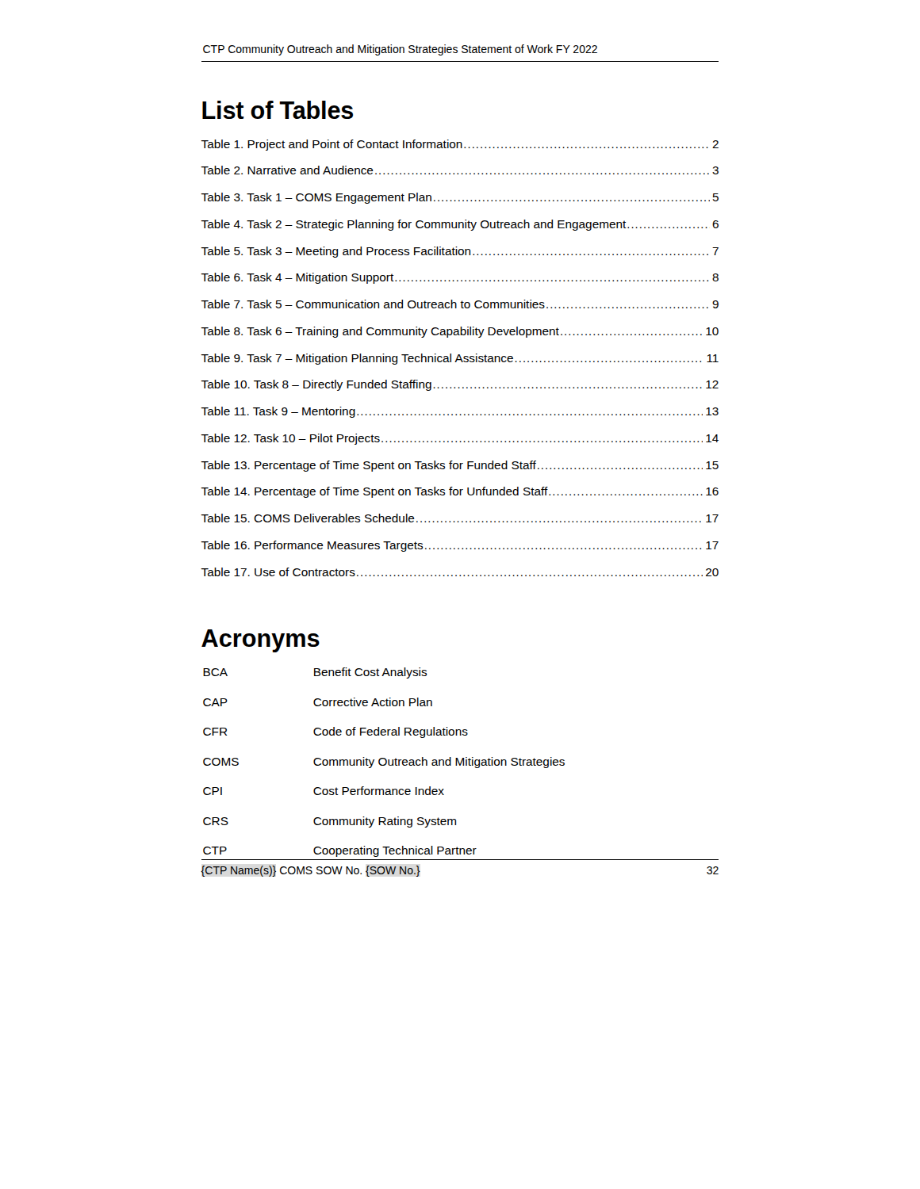CTP Community Outreach and Mitigation Strategies Statement of Work FY 2022
List of Tables
Table 1. Project and Point of Contact Information.................................................................................. 2
Table 2. Narrative and Audience................................................................................................. 3
Table 3. Task 1 – COMS Engagement Plan............................................................................. 5
Table 4. Task 2 – Strategic Planning for Community Outreach and Engagement................................. 6
Table 5. Task 3 – Meeting and Process Facilitation............................................................................... 7
Table 6. Task 4 – Mitigation Support..................................................................................................... 8
Table 7. Task 5 – Communication and Outreach to Communities.......................................................... 9
Table 8. Task 6 – Training and Community Capability Development................................................... 10
Table 9. Task 7 – Mitigation Planning Technical Assistance.............................................................. 11
Table 10. Task 8 – Directly Funded Staffing.......................................................................................... 12
Table 11. Task 9 – Mentoring.............................................................................................................. 13
Table 12. Task 10 – Pilot Projects............................................................................................................ 14
Table 13. Percentage of Time Spent on Tasks for Funded Staff.......................................................... 15
Table 14. Percentage of Time Spent on Tasks for Unfunded Staff..................................................... 16
Table 15. COMS Deliverables Schedule................................................................................................ 17
Table 16. Performance Measures Targets............................................................................................ 17
Table 17. Use of Contractors................................................................................................................ 20
Acronyms
BCA
Benefit Cost Analysis
CAP
Corrective Action Plan
CFR
Code of Federal Regulations
COMS
Community Outreach and Mitigation Strategies
CPI
Cost Performance Index
CRS
Community Rating System
CTP
Cooperating Technical Partner
{CTP Name(s)} COMS SOW No. {SOW No.}
32